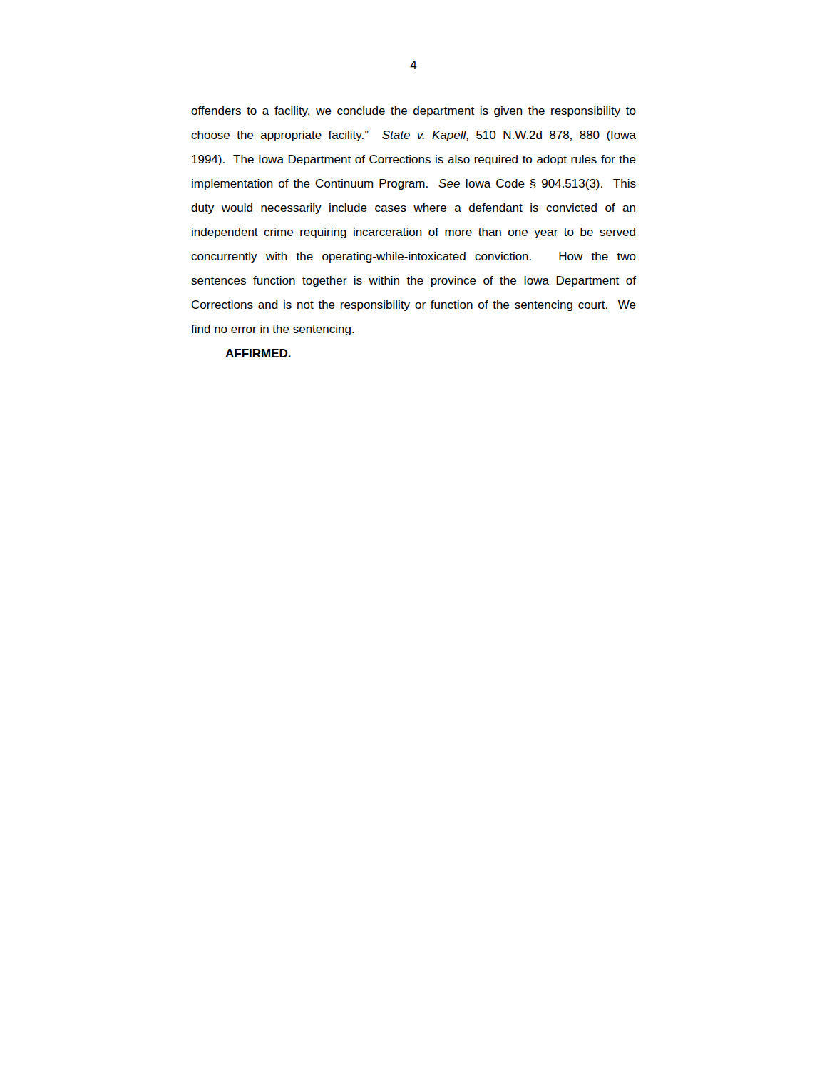4
offenders to a facility, we conclude the department is given the responsibility to choose the appropriate facility.” State v. Kapell, 510 N.W.2d 878, 880 (Iowa 1994). The Iowa Department of Corrections is also required to adopt rules for the implementation of the Continuum Program. See Iowa Code § 904.513(3). This duty would necessarily include cases where a defendant is convicted of an independent crime requiring incarceration of more than one year to be served concurrently with the operating-while-intoxicated conviction. How the two sentences function together is within the province of the Iowa Department of Corrections and is not the responsibility or function of the sentencing court. We find no error in the sentencing.
AFFIRMED.